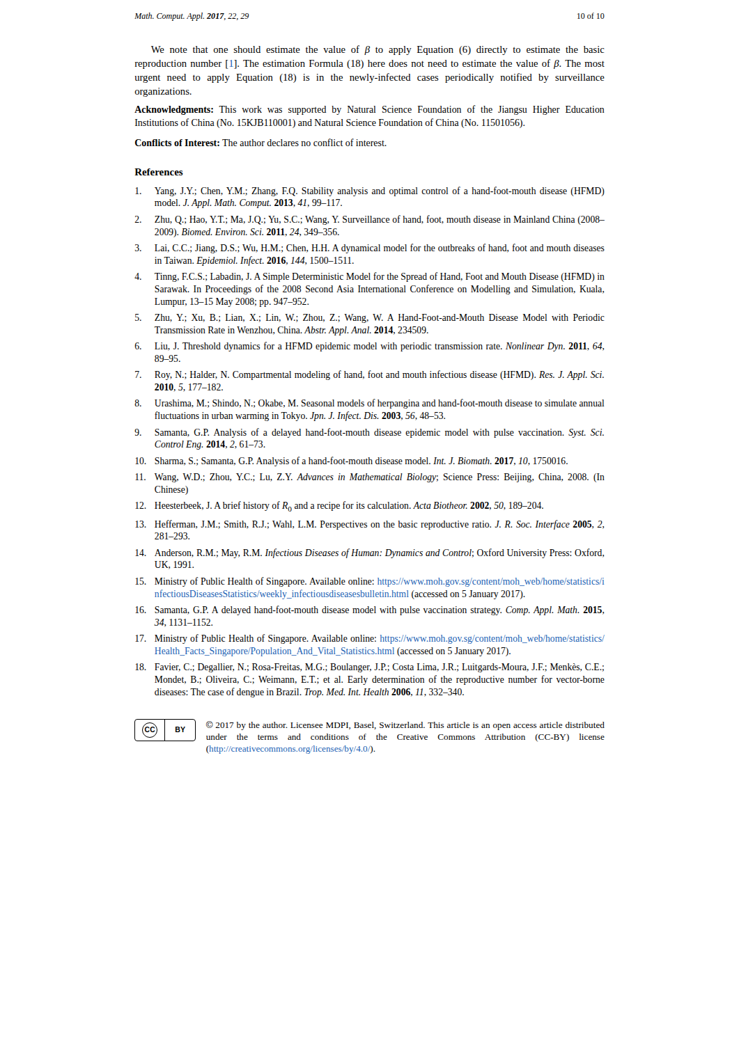Math. Comput. Appl. 2017, 22, 29 10 of 10
We note that one should estimate the value of β to apply Equation (6) directly to estimate the basic reproduction number [1]. The estimation Formula (18) here does not need to estimate the value of β. The most urgent need to apply Equation (18) is in the newly-infected cases periodically notified by surveillance organizations.
Acknowledgments: This work was supported by Natural Science Foundation of the Jiangsu Higher Education Institutions of China (No. 15KJB110001) and Natural Science Foundation of China (No. 11501056).
Conflicts of Interest: The author declares no conflict of interest.
References
Yang, J.Y.; Chen, Y.M.; Zhang, F.Q. Stability analysis and optimal control of a hand-foot-mouth disease (HFMD) model. J. Appl. Math. Comput. 2013, 41, 99–117.
Zhu, Q.; Hao, Y.T.; Ma, J.Q.; Yu, S.C.; Wang, Y. Surveillance of hand, foot, mouth disease in Mainland China (2008–2009). Biomed. Environ. Sci. 2011, 24, 349–356.
Lai, C.C.; Jiang, D.S.; Wu, H.M.; Chen, H.H. A dynamical model for the outbreaks of hand, foot and mouth diseases in Taiwan. Epidemiol. Infect. 2016, 144, 1500–1511.
Tinng, F.C.S.; Labadin, J. A Simple Deterministic Model for the Spread of Hand, Foot and Mouth Disease (HFMD) in Sarawak. In Proceedings of the 2008 Second Asia International Conference on Modelling and Simulation, Kuala, Lumpur, 13–15 May 2008; pp. 947–952.
Zhu, Y.; Xu, B.; Lian, X.; Lin, W.; Zhou, Z.; Wang, W. A Hand-Foot-and-Mouth Disease Model with Periodic Transmission Rate in Wenzhou, China. Abstr. Appl. Anal. 2014, 234509.
Liu, J. Threshold dynamics for a HFMD epidemic model with periodic transmission rate. Nonlinear Dyn. 2011, 64, 89–95.
Roy, N.; Halder, N. Compartmental modeling of hand, foot and mouth infectious disease (HFMD). Res. J. Appl. Sci. 2010, 5, 177–182.
Urashima, M.; Shindo, N.; Okabe, M. Seasonal models of herpangina and hand-foot-mouth disease to simulate annual fluctuations in urban warming in Tokyo. Jpn. J. Infect. Dis. 2003, 56, 48–53.
Samanta, G.P. Analysis of a delayed hand-foot-mouth disease epidemic model with pulse vaccination. Syst. Sci. Control Eng. 2014, 2, 61–73.
Sharma, S.; Samanta, G.P. Analysis of a hand-foot-mouth disease model. Int. J. Biomath. 2017, 10, 1750016.
Wang, W.D.; Zhou, Y.C.; Lu, Z.Y. Advances in Mathematical Biology; Science Press: Beijing, China, 2008. (In Chinese)
Heesterbeek, J. A brief history of R0 and a recipe for its calculation. Acta Biotheor. 2002, 50, 189–204.
Hefferman, J.M.; Smith, R.J.; Wahl, L.M. Perspectives on the basic reproductive ratio. J. R. Soc. Interface 2005, 2, 281–293.
Anderson, R.M.; May, R.M. Infectious Diseases of Human: Dynamics and Control; Oxford University Press: Oxford, UK, 1991.
Ministry of Public Health of Singapore. Available online: https://www.moh.gov.sg/content/moh_web/home/statistics/infectiousDiseasesStatistics/weekly_infectiousdiseasesbulletin.html (accessed on 5 January 2017).
Samanta, G.P. A delayed hand-foot-mouth disease model with pulse vaccination strategy. Comp. Appl. Math. 2015, 34, 1131–1152.
Ministry of Public Health of Singapore. Available online: https://www.moh.gov.sg/content/moh_web/home/statistics/Health_Facts_Singapore/Population_And_Vital_Statistics.html (accessed on 5 January 2017).
Favier, C.; Degallier, N.; Rosa-Freitas, M.G.; Boulanger, J.P.; Costa Lima, J.R.; Luitgards-Moura, J.F.; Menkès, C.E.; Mondet, B.; Oliveira, C.; Weimann, E.T.; et al. Early determination of the reproductive number for vector-borne diseases: The case of dengue in Brazil. Trop. Med. Int. Health 2006, 11, 332–340.
CC
BY
© 2017 by the author. Licensee MDPI, Basel, Switzerland. This article is an open access article distributed under the terms and conditions of the Creative Commons Attribution (CC-BY) license (http://creativecommons.org/licenses/by/4.0/).